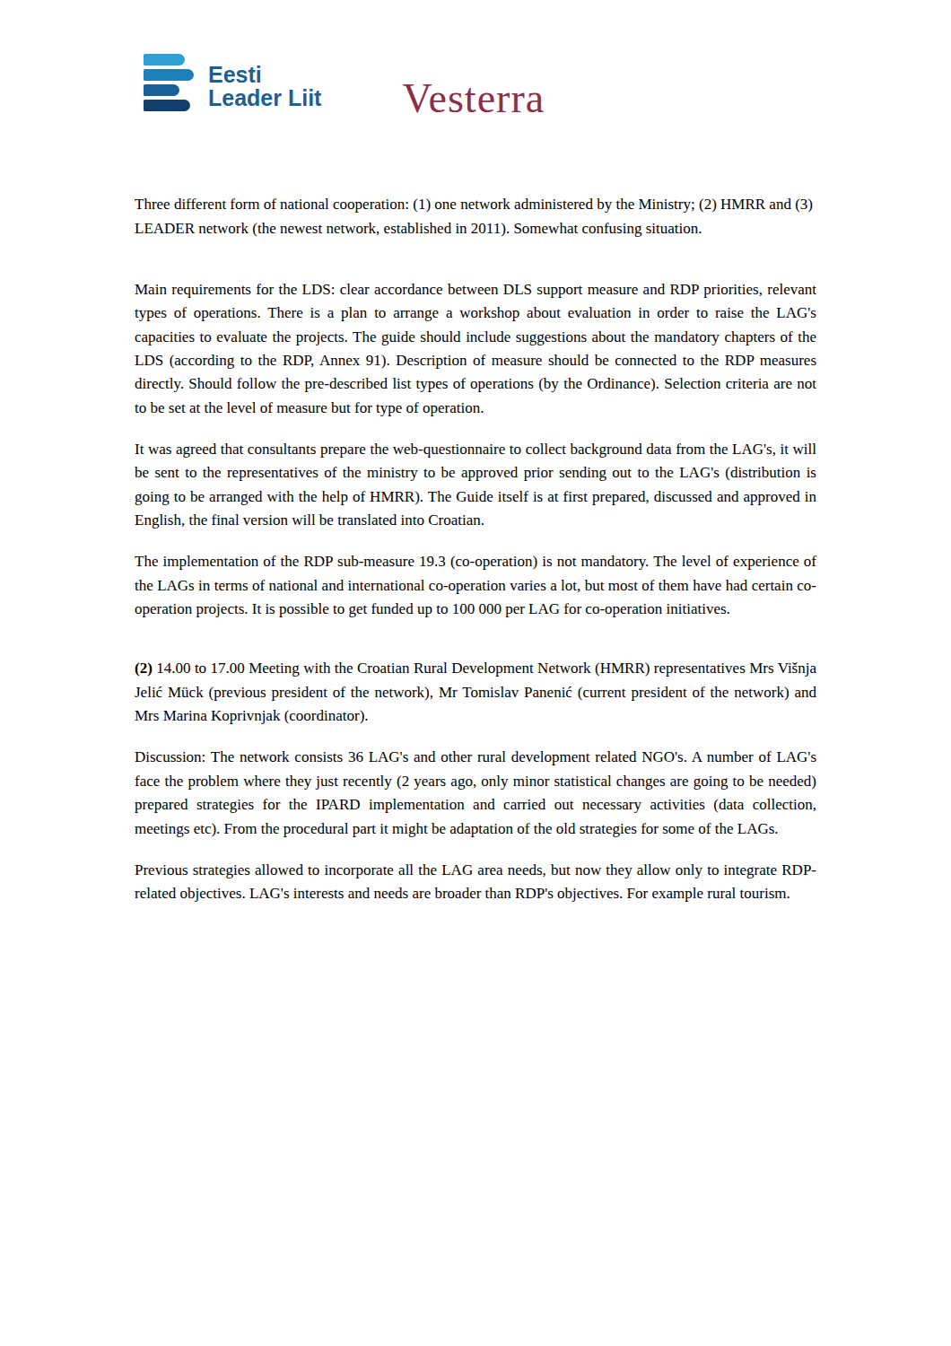Eesti
Leader Liit
Vesterra
Three different form of national cooperation: (1) one network administered by the Ministry; (2) HMRR and (3) LEADER network (the newest network, established in 2011). Somewhat confusing situation.
Main requirements for the LDS: clear accordance between DLS support measure and RDP priorities, relevant types of operations. There is a plan to arrange a workshop about evaluation in order to raise the LAG's capacities to evaluate the projects. The guide should include suggestions about the mandatory chapters of the LDS (according to the RDP, Annex 91). Description of measure should be connected to the RDP measures directly. Should follow the pre-described list types of operations (by the Ordinance). Selection criteria are not to be set at the level of measure but for type of operation.
It was agreed that consultants prepare the web-questionnaire to collect background data from the LAG's, it will be sent to the representatives of the ministry to be approved prior sending out to the LAG's (distribution is going to be arranged with the help of HMRR). The Guide itself is at first prepared, discussed and approved in English, the final version will be translated into Croatian.
The implementation of the RDP sub-measure 19.3 (co-operation) is not mandatory. The level of experience of the LAGs in terms of national and international co-operation varies a lot, but most of them have had certain co-operation projects. It is possible to get funded up to 100 000 per LAG for co-operation initiatives.
(2) 14.00 to 17.00 Meeting with the Croatian Rural Development Network (HMRR) representatives Mrs Višnja Jelić Mück (previous president of the network), Mr Tomislav Panenić (current president of the network) and Mrs Marina Koprivnjak (coordinator).
Discussion: The network consists 36 LAG's and other rural development related NGO's. A number of LAG's face the problem where they just recently (2 years ago, only minor statistical changes are going to be needed) prepared strategies for the IPARD implementation and carried out necessary activities (data collection, meetings etc). From the procedural part it might be adaptation of the old strategies for some of the LAGs.
Previous strategies allowed to incorporate all the LAG area needs, but now they allow only to integrate RDP-related objectives. LAG's interests and needs are broader than RDP's objectives. For example rural tourism.